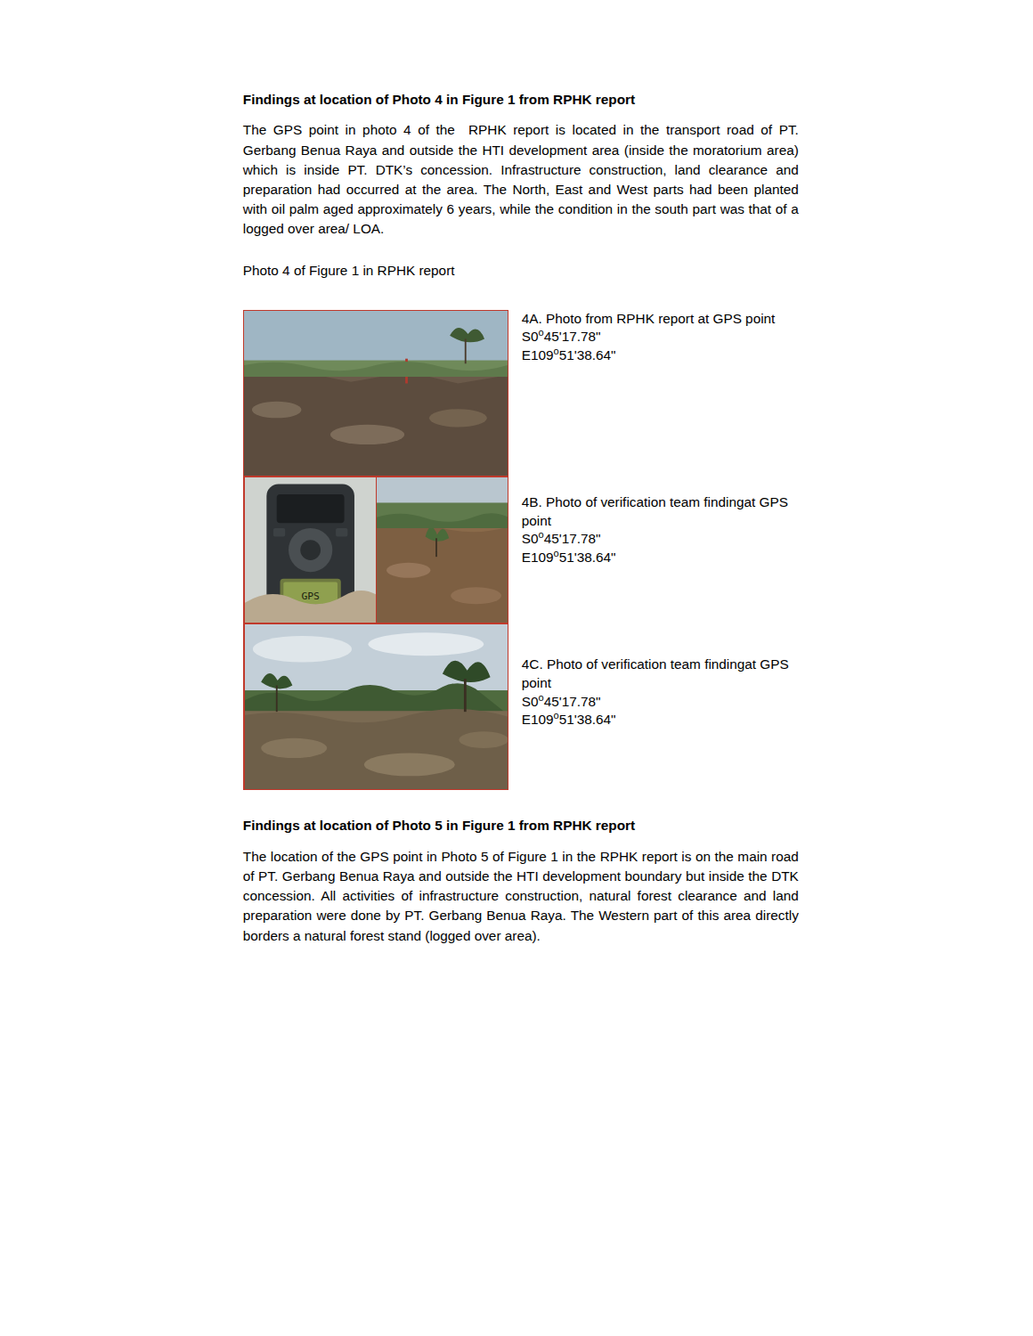Findings at location of Photo 4 in Figure 1 from RPHK report
The GPS point in photo 4 of the RPHK report is located in the transport road of PT. Gerbang Benua Raya and outside the HTI development area (inside the moratorium area) which is inside PT. DTK’s concession. Infrastructure construction, land clearance and preparation had occurred at the area. The North, East and West parts had been planted with oil palm aged approximately 6 years, while the condition in the south part was that of a logged over area/ LOA.
Photo 4 of Figure 1 in RPHK report
| | 4A. Photo from RPHK report at GPS point S0 o 45'17.78" E109 o 51'38.64" |
| GPS | 4B. Photo of verification team findingat GPS point S0 o 45'17.78" E109 o 51'38.64" |
| | 4C. Photo of verification team findingat GPS point S0 o 45'17.78" E109 o 51'38.64" |
Findings at location of Photo 5 in Figure 1 from RPHK report
The location of the GPS point in Photo 5 of Figure 1 in the RPHK report is on the main road of PT. Gerbang Benua Raya and outside the HTI development boundary but inside the DTK concession. All activities of infrastructure construction, natural forest clearance and land preparation were done by PT. Gerbang Benua Raya. The Western part of this area directly borders a natural forest stand (logged over area).